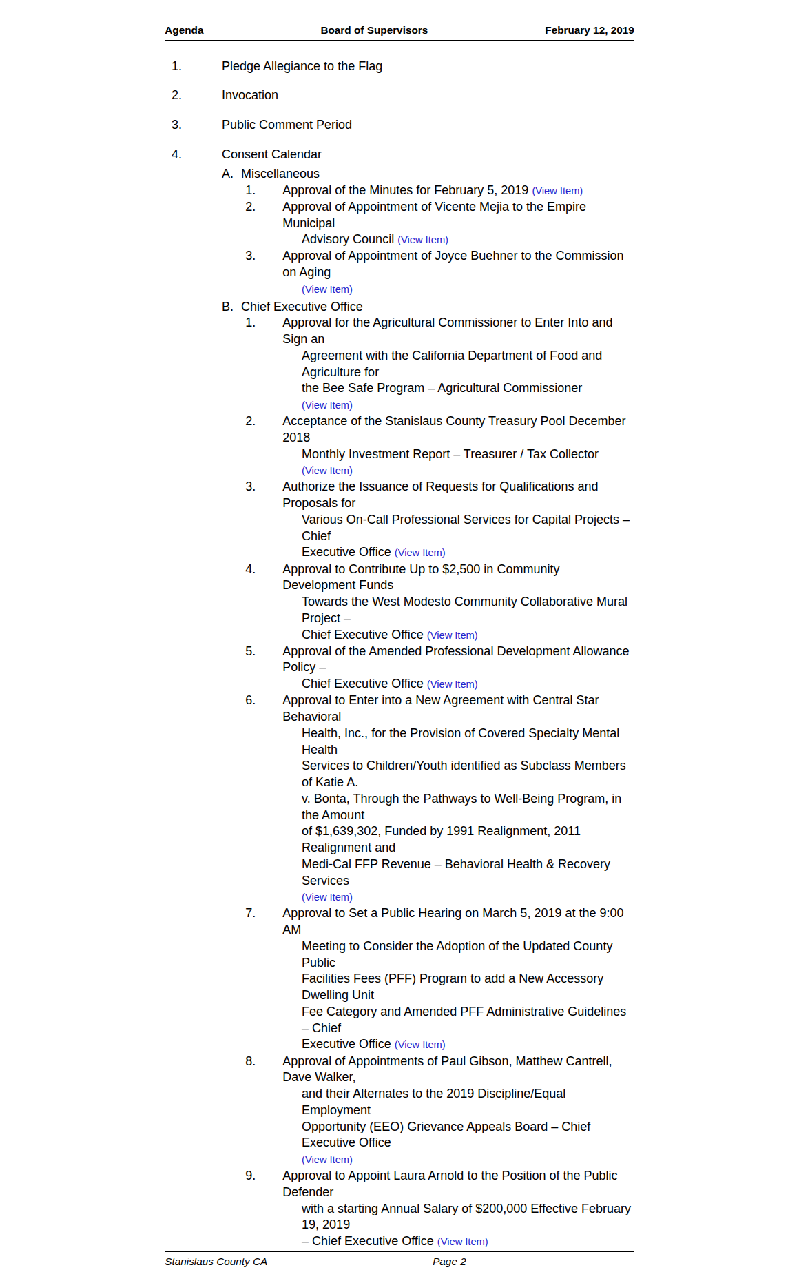Agenda
Board of Supervisors
February 12, 2019
1. Pledge Allegiance to the Flag
2. Invocation
3. Public Comment Period
4. Consent Calendar
A. Miscellaneous
1. Approval of the Minutes for February 5, 2019 (View Item)
2. Approval of Appointment of Vicente Mejia to the Empire Municipal Advisory Council (View Item)
3. Approval of Appointment of Joyce Buehner to the Commission on Aging (View Item)
B. Chief Executive Office
1. Approval for the Agricultural Commissioner to Enter Into and Sign an Agreement with the California Department of Food and Agriculture for the Bee Safe Program – Agricultural Commissioner (View Item)
2. Acceptance of the Stanislaus County Treasury Pool December 2018 Monthly Investment Report – Treasurer / Tax Collector (View Item)
3. Authorize the Issuance of Requests for Qualifications and Proposals for Various On-Call Professional Services for Capital Projects – Chief Executive Office (View Item)
4. Approval to Contribute Up to $2,500 in Community Development Funds Towards the West Modesto Community Collaborative Mural Project – Chief Executive Office (View Item)
5. Approval of the Amended Professional Development Allowance Policy – Chief Executive Office (View Item)
6. Approval to Enter into a New Agreement with Central Star Behavioral Health, Inc., for the Provision of Covered Specialty Mental Health Services to Children/Youth identified as Subclass Members of Katie A. v. Bonta, Through the Pathways to Well-Being Program, in the Amount of $1,639,302, Funded by 1991 Realignment, 2011 Realignment and Medi-Cal FFP Revenue – Behavioral Health & Recovery Services (View Item)
7. Approval to Set a Public Hearing on March 5, 2019 at the 9:00 AM Meeting to Consider the Adoption of the Updated County Public Facilities Fees (PFF) Program to add a New Accessory Dwelling Unit Fee Category and Amended PFF Administrative Guidelines – Chief Executive Office (View Item)
8. Approval of Appointments of Paul Gibson, Matthew Cantrell, Dave Walker, and their Alternates to the 2019 Discipline/Equal Employment Opportunity (EEO) Grievance Appeals Board – Chief Executive Office (View Item)
9. Approval to Appoint Laura Arnold to the Position of the Public Defender with a starting Annual Salary of $200,000 Effective February 19, 2019 – Chief Executive Office (View Item)
Stanislaus County CA
Page 2